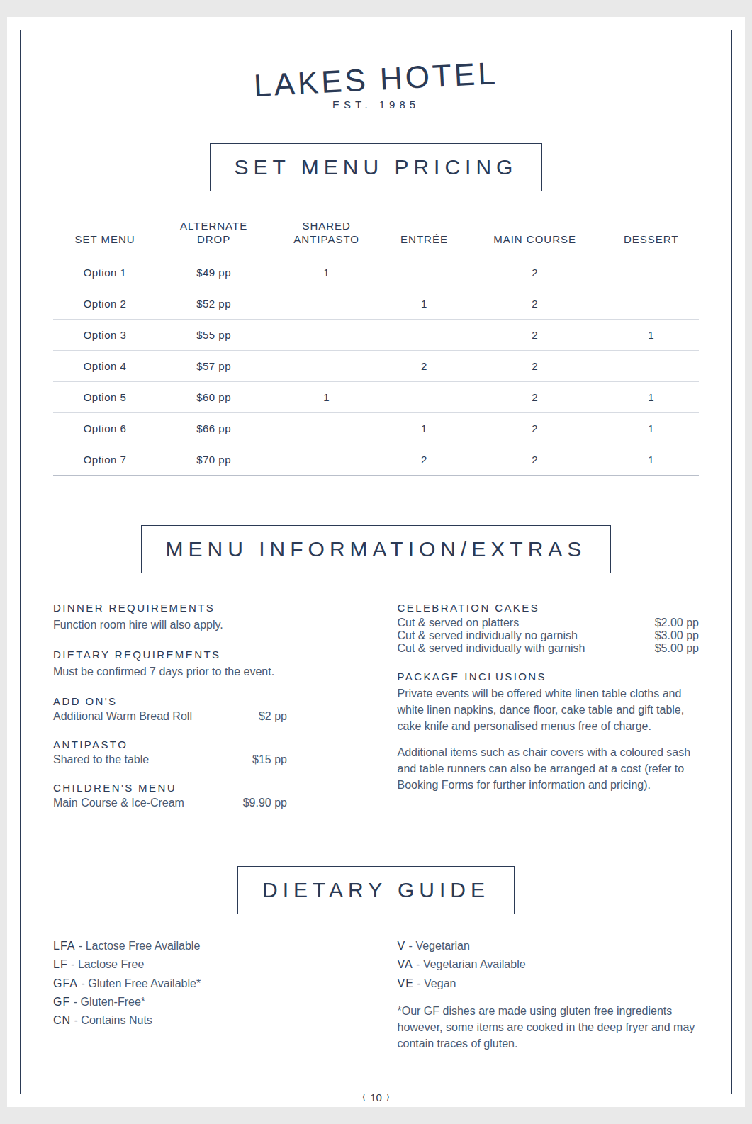LAKES HOTEL
EST. 1985
SET MENU PRICING
| SET MENU | ALTERNATE DROP | SHARED ANTIPASTO | ENTRÉE | MAIN COURSE | DESSERT |
| --- | --- | --- | --- | --- | --- |
| Option 1 | $49 pp | 1 | | 2 | |
| Option 2 | $52 pp | | 1 | 2 | |
| Option 3 | $55 pp | | | 2 | 1 |
| Option 4 | $57 pp | | 2 | 2 | |
| Option 5 | $60 pp | 1 | | 2 | 1 |
| Option 6 | $66 pp | | 1 | 2 | 1 |
| Option 7 | $70 pp | | 2 | 2 | 1 |
MENU INFORMATION/EXTRAS
DINNER REQUIREMENTS
Function room hire will also apply.
DIETARY REQUIREMENTS
Must be confirmed 7 days prior to the event.
ADD ON'S
Additional Warm Bread Roll$2 pp
ANTIPASTO
Shared to the table$15 pp
CHILDREN'S MENU
Main Course & Ice-Cream$9.90 pp
CELEBRATION CAKES
Cut & served on platters$2.00 pp
Cut & served individually no garnish$3.00 pp
Cut & served individually with garnish$5.00 pp
PACKAGE INCLUSIONS
Private events will be offered white linen table cloths and white linen napkins, dance floor, cake table and gift table, cake knife and personalised menus free of charge.
Additional items such as chair covers with a coloured sash and table runners can also be arranged at a cost (refer to Booking Forms for further information and pricing).
DIETARY GUIDE
LFA - Lactose Free Available
LF - Lactose Free
GFA - Gluten Free Available*
GF - Gluten-Free*
CN - Contains Nuts
V - Vegetarian
VA - Vegetarian Available
VE - Vegan
*Our GF dishes are made using gluten free ingredients however, some items are cooked in the deep fryer and may contain traces of gluten.
⟨10⟩